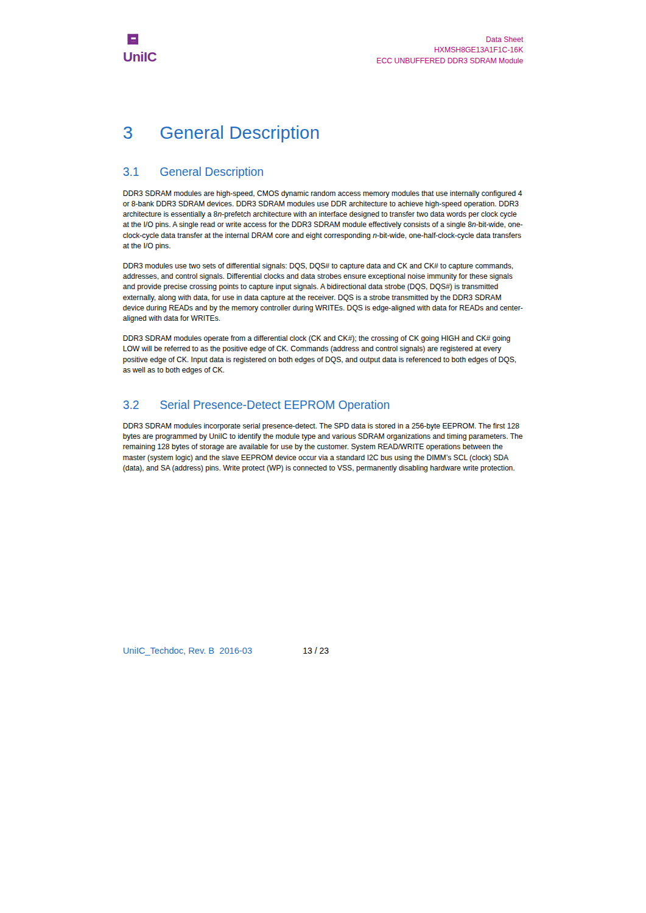UniIC
Data Sheet
HXMSH8GE13A1F1C-16K
ECC UNBUFFERED DDR3 SDRAM Module
3 General Description
3.1 General Description
DDR3 SDRAM modules are high-speed, CMOS dynamic random access memory modules that use internally configured 4 or 8-bank DDR3 SDRAM devices. DDR3 SDRAM modules use DDR architecture to achieve high-speed operation. DDR3 architecture is essentially a 8n-prefetch architecture with an interface designed to transfer two data words per clock cycle at the I/O pins. A single read or write access for the DDR3 SDRAM module effectively consists of a single 8n-bit-wide, one-clock-cycle data transfer at the internal DRAM core and eight corresponding n-bit-wide, one-half-clock-cycle data transfers at the I/O pins.
DDR3 modules use two sets of differential signals: DQS, DQS# to capture data and CK and CK# to capture commands, addresses, and control signals. Differential clocks and data strobes ensure exceptional noise immunity for these signals and provide precise crossing points to capture input signals. A bidirectional data strobe (DQS, DQS#) is transmitted externally, along with data, for use in data capture at the receiver. DQS is a strobe transmitted by the DDR3 SDRAM device during READs and by the memory controller during WRITEs. DQS is edge-aligned with data for READs and center-aligned with data for WRITEs.
DDR3 SDRAM modules operate from a differential clock (CK and CK#); the crossing of CK going HIGH and CK# going LOW will be referred to as the positive edge of CK. Commands (address and control signals) are registered at every positive edge of CK. Input data is registered on both edges of DQS, and output data is referenced to both edges of DQS, as well as to both edges of CK.
3.2 Serial Presence-Detect EEPROM Operation
DDR3 SDRAM modules incorporate serial presence-detect. The SPD data is stored in a 256-byte EEPROM. The first 128 bytes are programmed by UniIC to identify the module type and various SDRAM organizations and timing parameters. The remaining 128 bytes of storage are available for use by the customer. System READ/WRITE operations between the master (system logic) and the slave EEPROM device occur via a standard I2C bus using the DIMM’s SCL (clock) SDA (data), and SA (address) pins. Write protect (WP) is connected to VSS, permanently disabling hardware write protection.
UniIC_Techdoc, Rev. B 2016-03
13 / 23